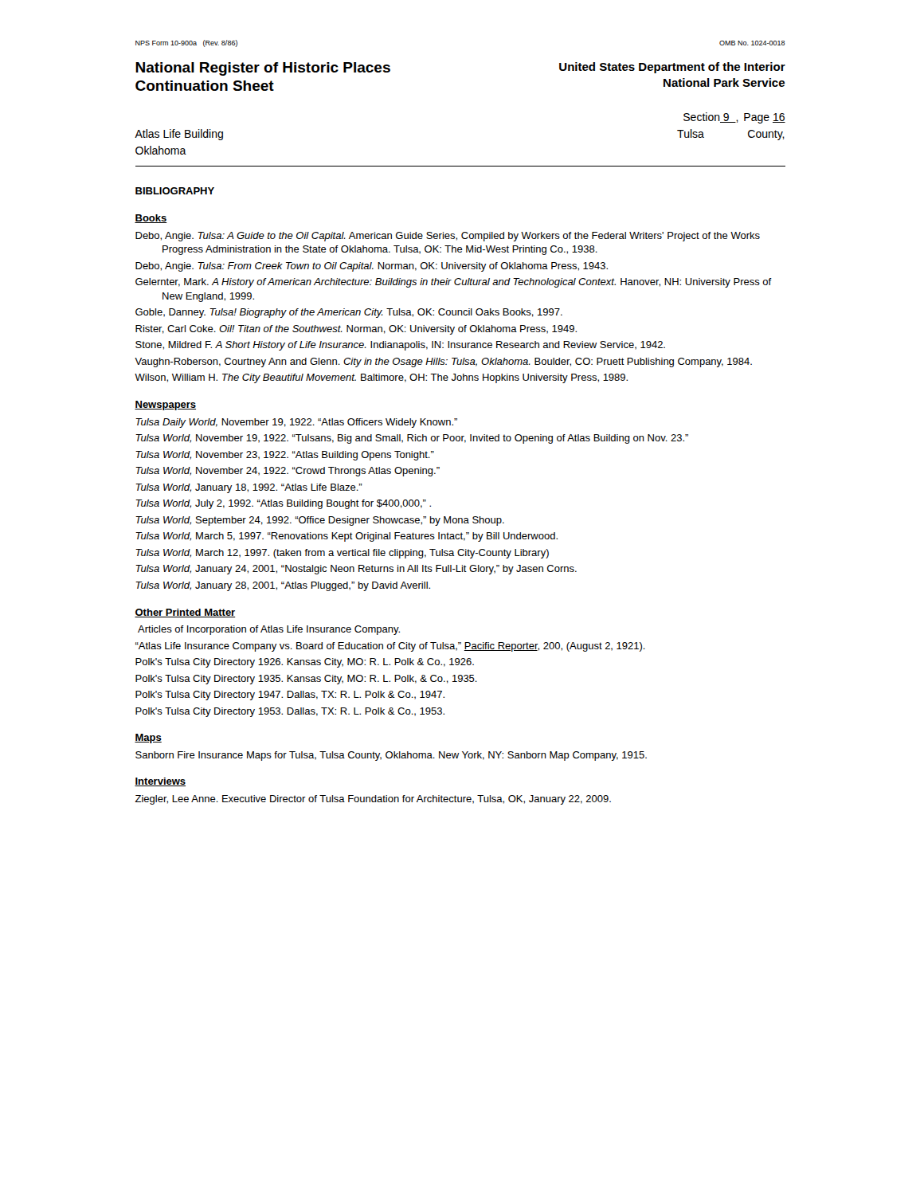NPS Form 10-900a (Rev. 8/86)
OMB No. 1024-0018
National Register of Historic Places
Continuation Sheet
United States Department of the Interior
National Park Service
Section 9 , Page 16
Atlas Life Building
Tulsa County,
Oklahoma
BIBLIOGRAPHY
Books
Debo, Angie. Tulsa: A Guide to the Oil Capital. American Guide Series, Compiled by Workers of the Federal Writers' Project of the Works Progress Administration in the State of Oklahoma. Tulsa, OK: The Mid-West Printing Co., 1938.
Debo, Angie. Tulsa: From Creek Town to Oil Capital. Norman, OK: University of Oklahoma Press, 1943.
Gelernter, Mark. A History of American Architecture: Buildings in their Cultural and Technological Context. Hanover, NH: University Press of New England, 1999.
Goble, Danney. Tulsa! Biography of the American City. Tulsa, OK: Council Oaks Books, 1997.
Rister, Carl Coke. Oil! Titan of the Southwest. Norman, OK: University of Oklahoma Press, 1949.
Stone, Mildred F. A Short History of Life Insurance. Indianapolis, IN: Insurance Research and Review Service, 1942.
Vaughn-Roberson, Courtney Ann and Glenn. City in the Osage Hills: Tulsa, Oklahoma. Boulder, CO: Pruett Publishing Company, 1984.
Wilson, William H. The City Beautiful Movement. Baltimore, OH: The Johns Hopkins University Press, 1989.
Newspapers
Tulsa Daily World, November 19, 1922. “Atlas Officers Widely Known.”
Tulsa World, November 19, 1922. “Tulsans, Big and Small, Rich or Poor, Invited to Opening of Atlas Building on Nov. 23.”
Tulsa World, November 23, 1922. “Atlas Building Opens Tonight.”
Tulsa World, November 24, 1922. “Crowd Throngs Atlas Opening.”
Tulsa World, January 18, 1992. “Atlas Life Blaze.”
Tulsa World, July 2, 1992. “Atlas Building Bought for $400,000,” .
Tulsa World, September 24, 1992. “Office Designer Showcase,” by Mona Shoup.
Tulsa World, March 5, 1997. “Renovations Kept Original Features Intact,” by Bill Underwood.
Tulsa World, March 12, 1997. (taken from a vertical file clipping, Tulsa City-County Library)
Tulsa World, January 24, 2001, “Nostalgic Neon Returns in All Its Full-Lit Glory,” by Jasen Corns.
Tulsa World, January 28, 2001, “Atlas Plugged,” by David Averill.
Other Printed Matter
Articles of Incorporation of Atlas Life Insurance Company.
“Atlas Life Insurance Company vs. Board of Education of City of Tulsa,” Pacific Reporter, 200, (August 2, 1921).
Polk's Tulsa City Directory 1926. Kansas City, MO: R. L. Polk & Co., 1926.
Polk's Tulsa City Directory 1935. Kansas City, MO: R. L. Polk, & Co., 1935.
Polk's Tulsa City Directory 1947. Dallas, TX: R. L. Polk & Co., 1947.
Polk's Tulsa City Directory 1953. Dallas, TX: R. L. Polk & Co., 1953.
Maps
Sanborn Fire Insurance Maps for Tulsa, Tulsa County, Oklahoma. New York, NY: Sanborn Map Company, 1915.
Interviews
Ziegler, Lee Anne. Executive Director of Tulsa Foundation for Architecture, Tulsa, OK, January 22, 2009.